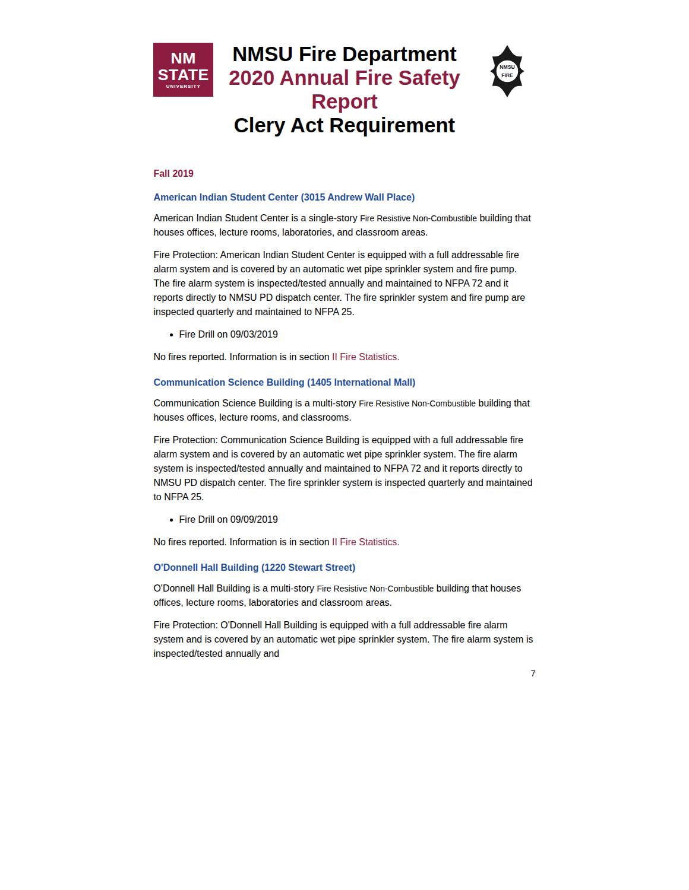NM
STATE
UNIVERSITY
NMSU Fire Department
2020 Annual Fire Safety Report
Clery Act Requirement
NMSU FIRE
Fall 2019
American Indian Student Center (3015 Andrew Wall Place)
American Indian Student Center is a single-story Fire Resistive Non-Combustible building that houses offices, lecture rooms, laboratories, and classroom areas.
Fire Protection: American Indian Student Center is equipped with a full addressable fire alarm system and is covered by an automatic wet pipe sprinkler system and fire pump. The fire alarm system is inspected/tested annually and maintained to NFPA 72 and it reports directly to NMSU PD dispatch center. The fire sprinkler system and fire pump are inspected quarterly and maintained to NFPA 25.
Fire Drill on 09/03/2019
No fires reported. Information is in section II Fire Statistics.
Communication Science Building (1405 International Mall)
Communication Science Building is a multi-story Fire Resistive Non-Combustible building that houses offices, lecture rooms, and classrooms.
Fire Protection: Communication Science Building is equipped with a full addressable fire alarm system and is covered by an automatic wet pipe sprinkler system. The fire alarm system is inspected/tested annually and maintained to NFPA 72 and it reports directly to NMSU PD dispatch center. The fire sprinkler system is inspected quarterly and maintained to NFPA 25.
Fire Drill on 09/09/2019
No fires reported. Information is in section II Fire Statistics.
O'Donnell Hall Building (1220 Stewart Street)
O'Donnell Hall Building is a multi-story Fire Resistive Non-Combustible building that houses offices, lecture rooms, laboratories and classroom areas.
Fire Protection: O'Donnell Hall Building is equipped with a full addressable fire alarm system and is covered by an automatic wet pipe sprinkler system. The fire alarm system is inspected/tested annually and
7